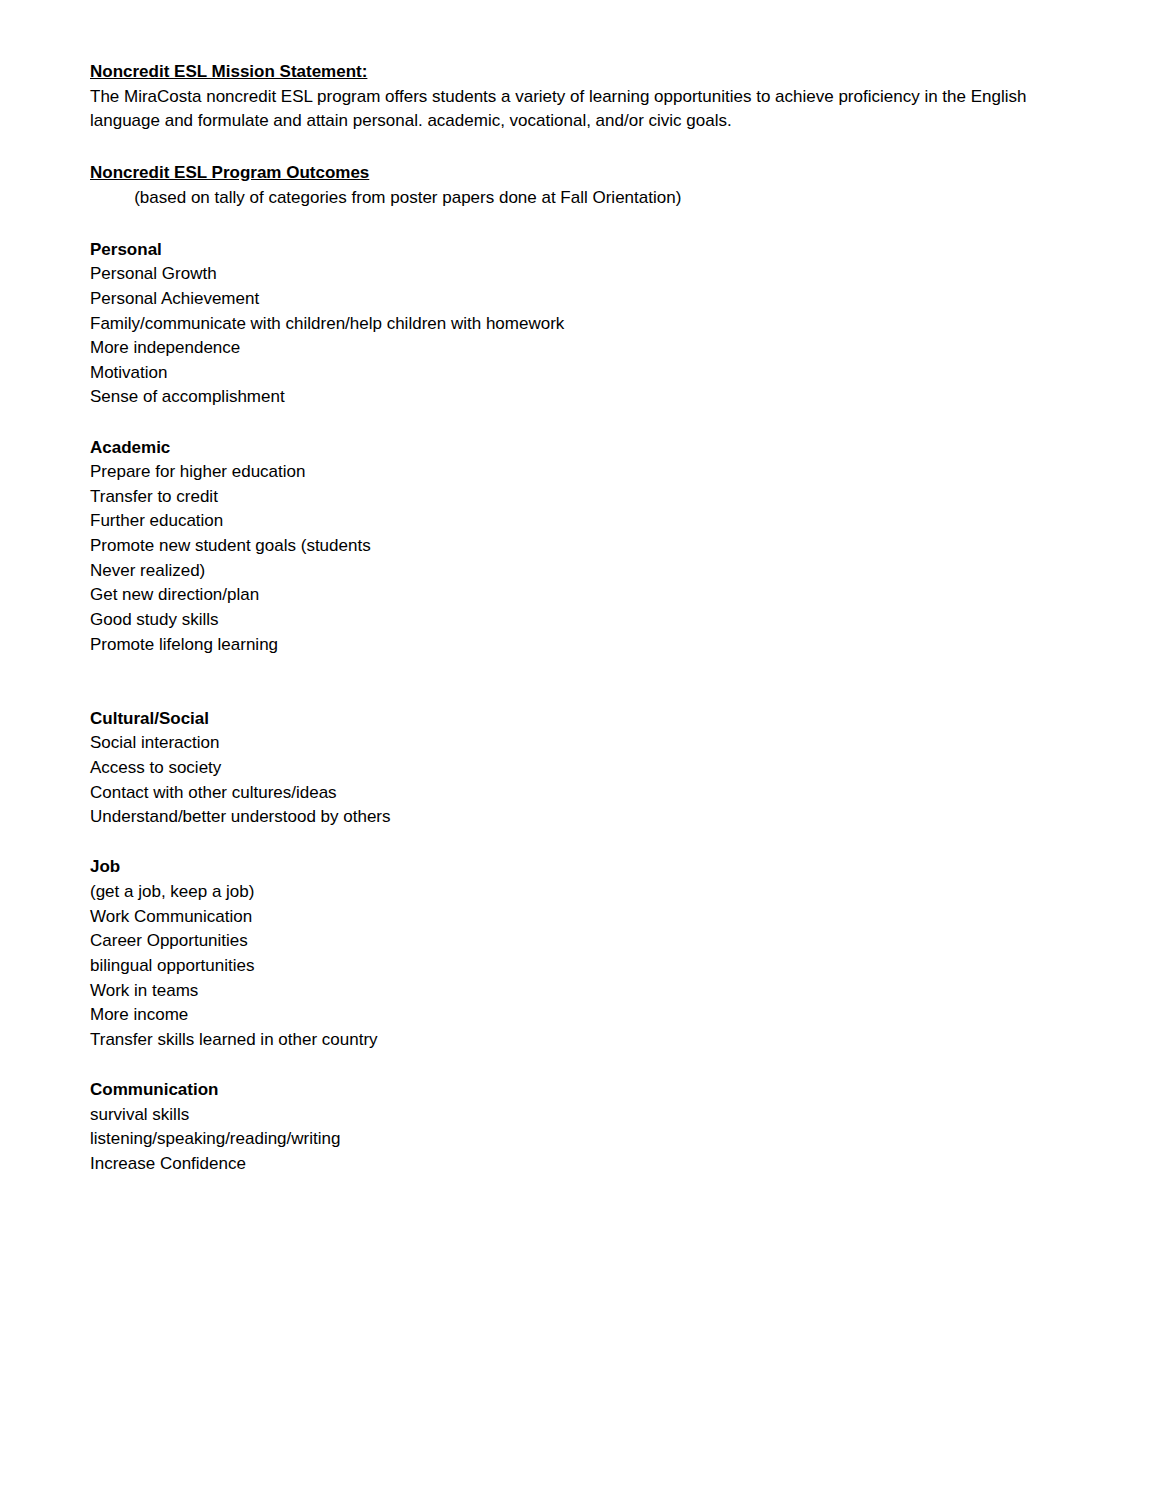Noncredit ESL Mission Statement:
The MiraCosta noncredit ESL program offers students a variety of learning opportunities to achieve proficiency in the English language and formulate and attain personal. academic, vocational, and/or civic goals.
Noncredit ESL Program Outcomes
(based on tally of categories from poster papers done at Fall Orientation)
Personal
Personal Growth
Personal Achievement
Family/communicate with children/help children with homework
More independence
Motivation
Sense of accomplishment
Academic
Prepare for higher education
Transfer to credit
Further education
Promote new student goals (students
Never realized)
Get new direction/plan
Good study skills
Promote lifelong learning
Cultural/Social
Social interaction
Access to society
Contact with other cultures/ideas
Understand/better understood by others
Job
(get a job, keep a job)
Work Communication
Career Opportunities
bilingual opportunities
Work in teams
More income
Transfer skills learned in other country
Communication
survival skills
listening/speaking/reading/writing
Increase Confidence